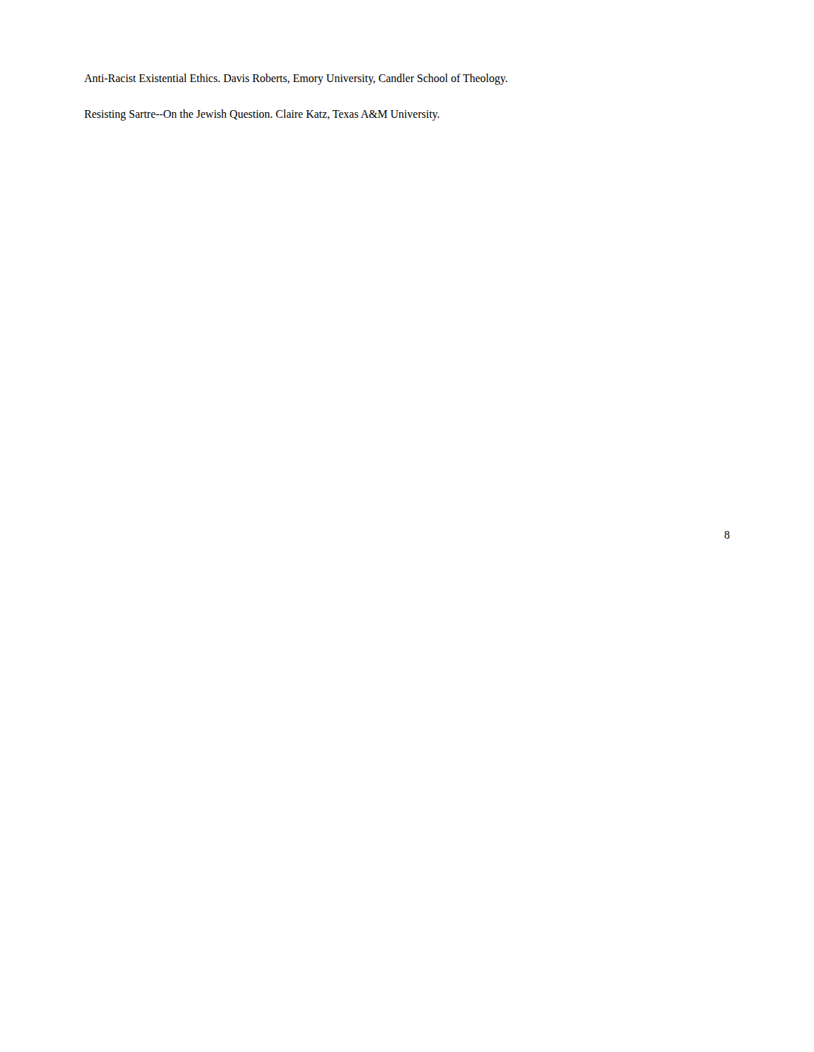Anti-Racist Existential Ethics. Davis Roberts, Emory University, Candler School of Theology.
Resisting Sartre--On the Jewish Question. Claire Katz, Texas A&M University.
8